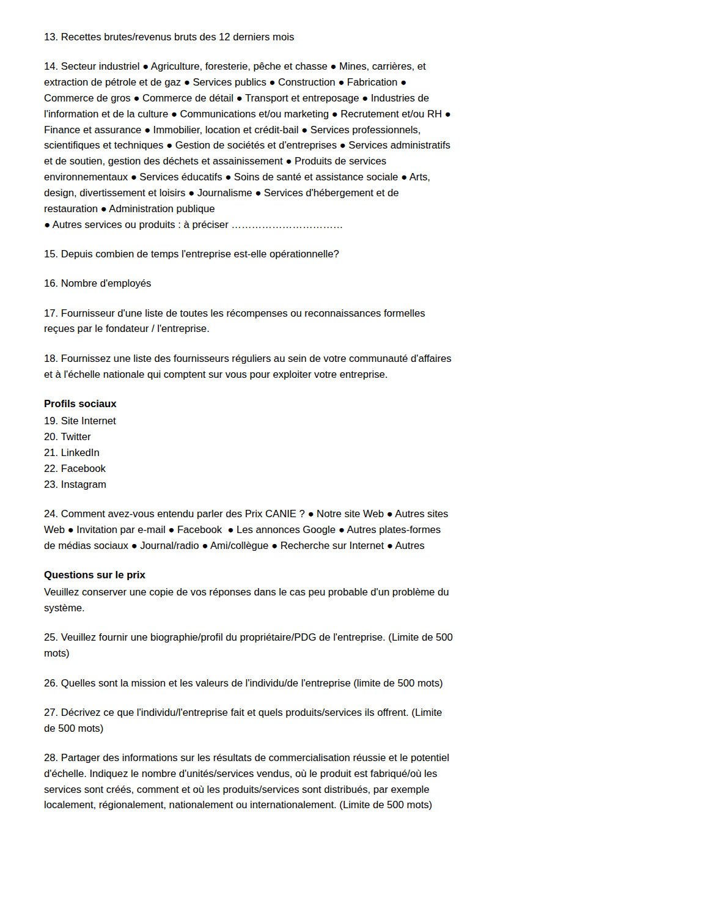13. Recettes brutes/revenus bruts des 12 derniers mois
14. Secteur industriel ● Agriculture, foresterie, pêche et chasse ● Mines, carrières, et extraction de pétrole et de gaz ● Services publics ● Construction ● Fabrication ● Commerce de gros ● Commerce de détail ● Transport et entreposage ● Industries de l'information et de la culture ● Communications et/ou marketing ● Recrutement et/ou RH ● Finance et assurance ● Immobilier, location et crédit-bail ● Services professionnels, scientifiques et techniques ● Gestion de sociétés et d'entreprises ● Services administratifs et de soutien, gestion des déchets et assainissement ● Produits de services environnementaux ● Services éducatifs ● Soins de santé et assistance sociale ● Arts, design, divertissement et loisirs ● Journalisme ● Services d'hébergement et de restauration ● Administration publique
● Autres services ou produits : à préciser ……………………………
15. Depuis combien de temps l'entreprise est-elle opérationnelle?
16. Nombre d'employés
17. Fournisseur d'une liste de toutes les récompenses ou reconnaissances formelles reçues par le fondateur / l'entreprise.
18. Fournissez une liste des fournisseurs réguliers au sein de votre communauté d'affaires et à l'échelle nationale qui comptent sur vous pour exploiter votre entreprise.
Profils sociaux
19. Site Internet
20. Twitter
21. LinkedIn
22. Facebook
23. Instagram
24. Comment avez-vous entendu parler des Prix CANIE ? ● Notre site Web ● Autres sites Web ● Invitation par e-mail ● Facebook ● Les annonces Google ● Autres plates-formes de médias sociaux ● Journal/radio ● Ami/collègue ● Recherche sur Internet ● Autres
Questions sur le prix
Veuillez conserver une copie de vos réponses dans le cas peu probable d'un problème du système.
25. Veuillez fournir une biographie/profil du propriétaire/PDG de l'entreprise. (Limite de 500 mots)
26. Quelles sont la mission et les valeurs de l'individu/de l'entreprise (limite de 500 mots)
27. Décrivez ce que l'individu/l'entreprise fait et quels produits/services ils offrent. (Limite de 500 mots)
28. Partager des informations sur les résultats de commercialisation réussie et le potentiel d'échelle. Indiquez le nombre d'unités/services vendus, où le produit est fabriqué/où les services sont créés, comment et où les produits/services sont distribués, par exemple localement, régionalement, nationalement ou internationalement. (Limite de 500 mots)